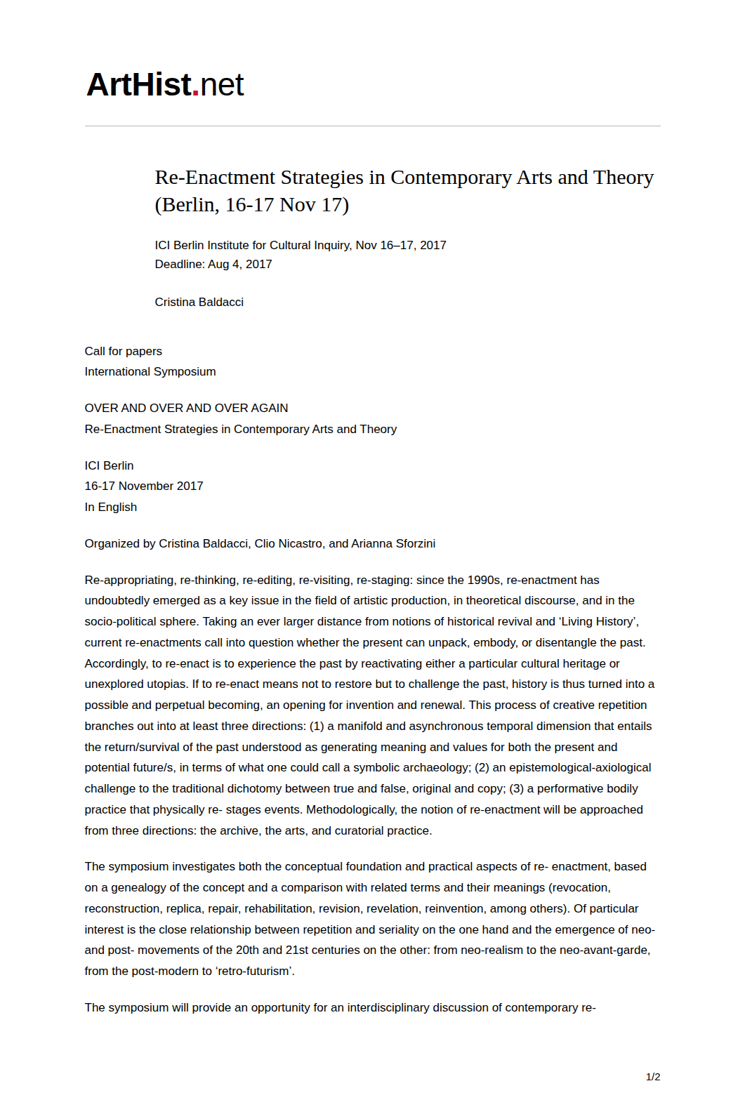ArtHist. net
Re-Enactment Strategies in Contemporary Arts and Theory (Berlin, 16-17 Nov 17)
ICI Berlin Institute for Cultural Inquiry, Nov 16–17, 2017
Deadline: Aug 4, 2017
Cristina Baldacci
Call for papers
International Symposium
OVER AND OVER AND OVER AGAIN
Re-Enactment Strategies in Contemporary Arts and Theory
ICI Berlin
16-17 November 2017
In English
Organized by Cristina Baldacci, Clio Nicastro, and Arianna Sforzini
Re-appropriating, re-thinking, re-editing, re-visiting, re-staging: since the 1990s, re-enactment has undoubtedly emerged as a key issue in the field of artistic production, in theoretical discourse, and in the socio-political sphere. Taking an ever larger distance from notions of historical revival and ‘Living History’, current re-enactments call into question whether the present can unpack, embody, or disentangle the past. Accordingly, to re-enact is to experience the past by reactivating either a particular cultural heritage or unexplored utopias. If to re-enact means not to restore but to challenge the past, history is thus turned into a possible and perpetual becoming, an opening for invention and renewal. This process of creative repetition branches out into at least three directions: (1) a manifold and asynchronous temporal dimension that entails the return/survival of the past understood as generating meaning and values for both the present and potential future/s, in terms of what one could call a symbolic archaeology; (2) an epistemological-axiological challenge to the traditional dichotomy between true and false, original and copy; (3) a performative bodily practice that physically re- stages events. Methodologically, the notion of re-enactment will be approached from three directions: the archive, the arts, and curatorial practice.
The symposium investigates both the conceptual foundation and practical aspects of re- enactment, based on a genealogy of the concept and a comparison with related terms and their meanings (revocation, reconstruction, replica, repair, rehabilitation, revision, revelation, reinvention, among others). Of particular interest is the close relationship between repetition and seriality on the one hand and the emergence of neo- and post- movements of the 20th and 21st centuries on the other: from neo-realism to the neo-avant-garde, from the post-modern to ‘retro-futurism’.
The symposium will provide an opportunity for an interdisciplinary discussion of contemporary re-
1/2